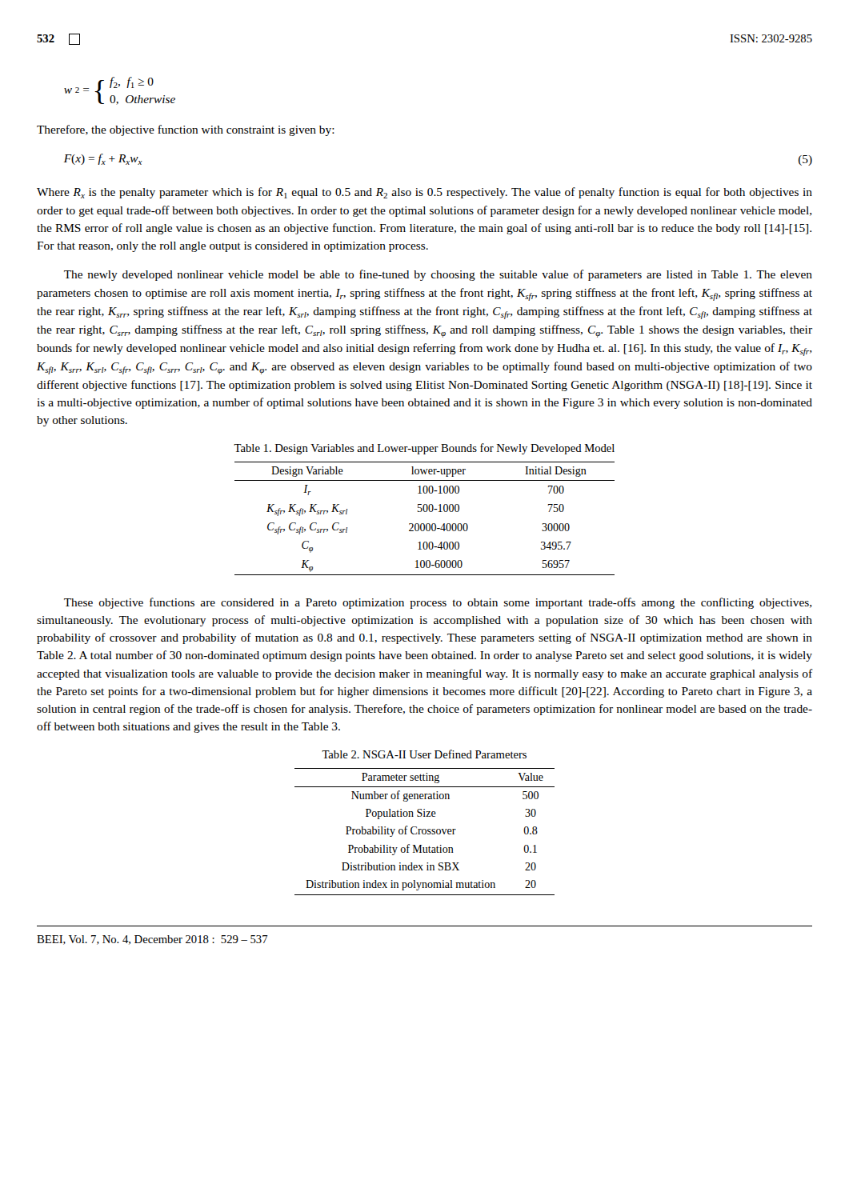532
ISSN: 2302-9285
w2 = {
f2, f1 ≥ 0
0, Otherwise
Therefore, the objective function with constraint is given by:
F(x) = fx + Rxwx (5)
Where Rx is the penalty parameter which is for R1 equal to 0.5 and R2 also is 0.5 respectively. The value of penalty function is equal for both objectives in order to get equal trade-off between both objectives. In order to get the optimal solutions of parameter design for a newly developed nonlinear vehicle model, the RMS error of roll angle value is chosen as an objective function. From literature, the main goal of using anti-roll bar is to reduce the body roll [14]-[15]. For that reason, only the roll angle output is considered in optimization process.
The newly developed nonlinear vehicle model be able to fine-tuned by choosing the suitable value of parameters are listed in Table 1. The eleven parameters chosen to optimise are roll axis moment inertia, Ir, spring stiffness at the front right, Ksfr, spring stiffness at the front left, Ksfl, spring stiffness at the rear right, Ksrr, spring stiffness at the rear left, Ksrl, damping stiffness at the front right, Csfr, damping stiffness at the front left, Csfl, damping stiffness at the rear right, Csrr, damping stiffness at the rear left, Csrl, roll spring stiffness, Kφ and roll damping stiffness, Cφ. Table 1 shows the design variables, their bounds for newly developed nonlinear vehicle model and also initial design referring from work done by Hudha et. al. [16]. In this study, the value of Ir, Ksfr, Ksfl, Ksrr, Ksrl, Csfr, Csfl, Csrr, Csrl, Cφ. and Kφ. are observed as eleven design variables to be optimally found based on multi-objective optimization of two different objective functions [17]. The optimization problem is solved using Elitist Non-Dominated Sorting Genetic Algorithm (NSGA-II) [18]-[19]. Since it is a multi-objective optimization, a number of optimal solutions have been obtained and it is shown in the Figure 3 in which every solution is non-dominated by other solutions.
Table 1. Design Variables and Lower-upper Bounds for Newly Developed Model
| Design Variable | lower-upper | Initial Design |
| --- | --- | --- |
| I r | 100-1000 | 700 |
| K sfr , K sfl , K srr , K srl | 500-1000 | 750 |
| C sfr , C sfl , C srr , C srl | 20000-40000 | 30000 |
| C φ | 100-4000 | 3495.7 |
| K φ | 100-60000 | 56957 |
These objective functions are considered in a Pareto optimization process to obtain some important trade-offs among the conflicting objectives, simultaneously. The evolutionary process of multi-objective optimization is accomplished with a population size of 30 which has been chosen with probability of crossover and probability of mutation as 0.8 and 0.1, respectively. These parameters setting of NSGA-II optimization method are shown in Table 2. A total number of 30 non-dominated optimum design points have been obtained. In order to analyse Pareto set and select good solutions, it is widely accepted that visualization tools are valuable to provide the decision maker in meaningful way. It is normally easy to make an accurate graphical analysis of the Pareto set points for a two-dimensional problem but for higher dimensions it becomes more difficult [20]-[22]. According to Pareto chart in Figure 3, a solution in central region of the trade-off is chosen for analysis. Therefore, the choice of parameters optimization for nonlinear model are based on the trade-off between both situations and gives the result in the Table 3.
Table 2. NSGA-II User Defined Parameters
| Parameter setting | Value |
| --- | --- |
| Number of generation | 500 |
| Population Size | 30 |
| Probability of Crossover | 0.8 |
| Probability of Mutation | 0.1 |
| Distribution index in SBX | 20 |
| Distribution index in polynomial mutation | 20 |
BEEI, Vol. 7, No. 4, December 2018 : 529 – 537